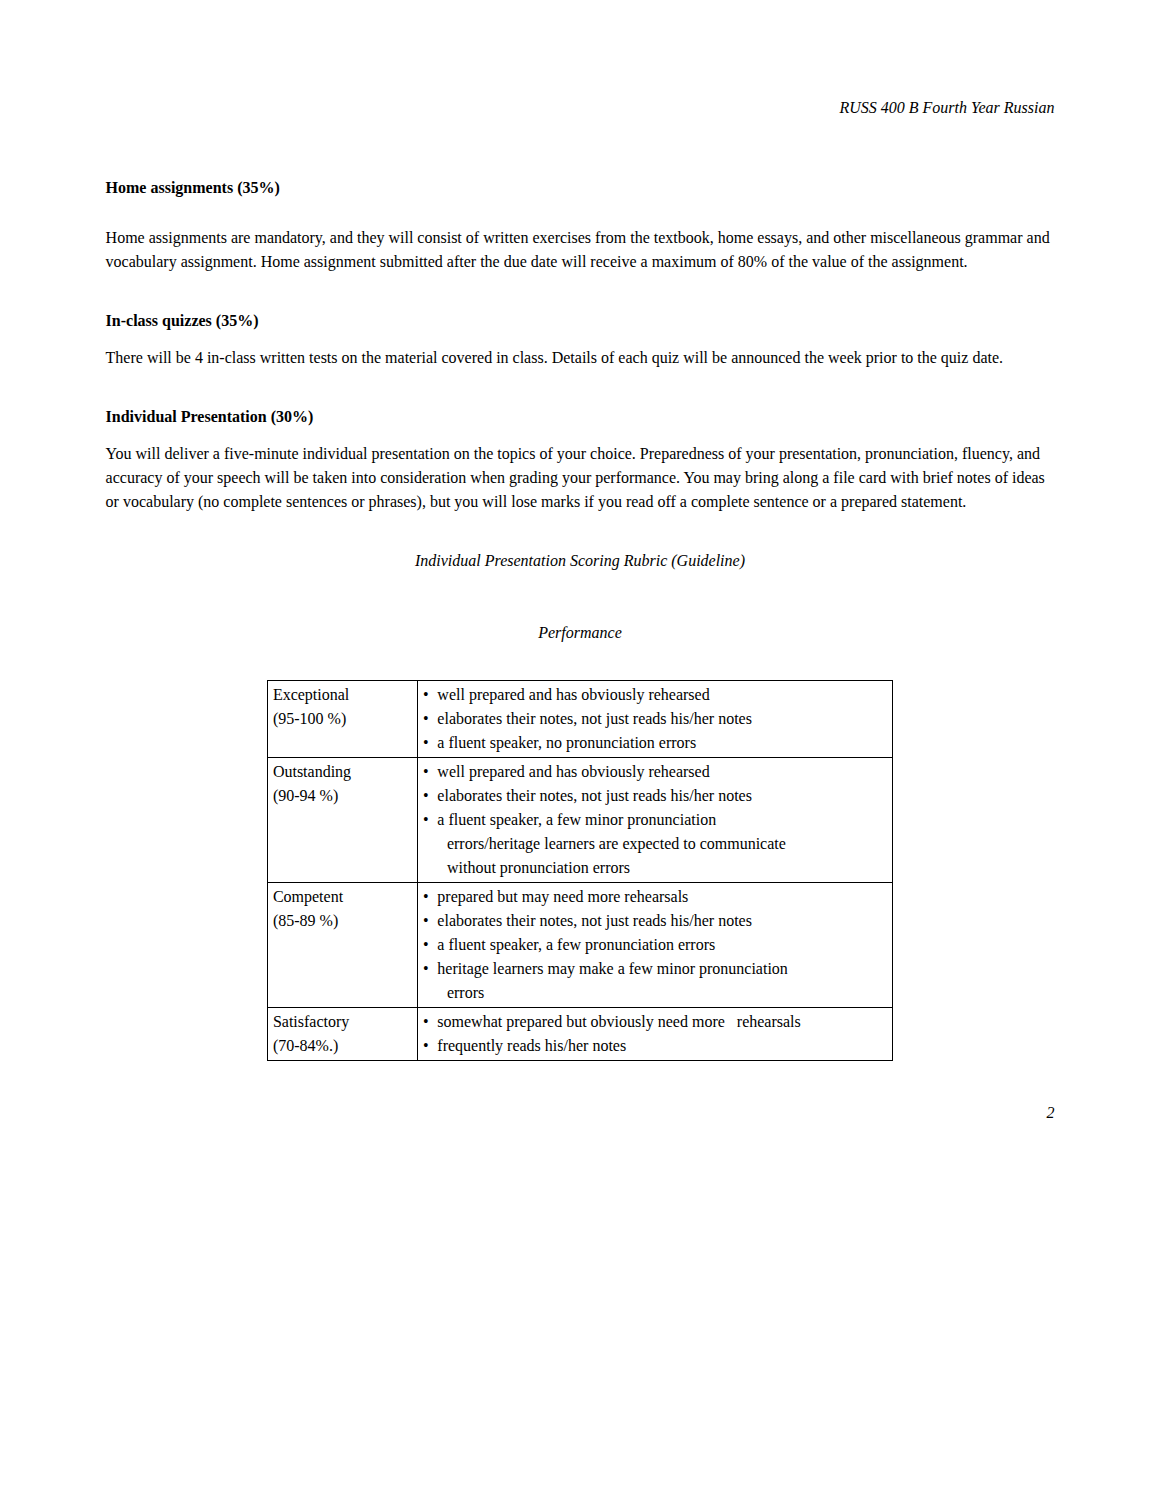RUSS 400 B Fourth Year Russian
Home assignments (35%)
Home assignments are mandatory, and they will consist of written exercises from the textbook, home essays, and other miscellaneous grammar and vocabulary assignment. Home assignment submitted after the due date will receive a maximum of 80% of the value of the assignment.
In-class quizzes (35%)
There will be 4 in-class written tests on the material covered in class. Details of each quiz will be announced the week prior to the quiz date.
Individual Presentation (30%)
You will deliver a five-minute individual presentation on the topics of your choice. Preparedness of your presentation, pronunciation, fluency, and accuracy of your speech will be taken into consideration when grading your performance. You may bring along a file card with brief notes of ideas or vocabulary (no complete sentences or phrases), but you will lose marks if you read off a complete sentence or a prepared statement.
Individual Presentation Scoring Rubric (Guideline)
Performance
| Exceptional (95-100 %) | well prepared and has obviously rehearsed elaborates their notes, not just reads his/her notes a fluent speaker, no pronunciation errors |
| Outstanding (90-94 %) | well prepared and has obviously rehearsed elaborates their notes, not just reads his/her notes a fluent speaker, a few minor pronunciation errors/heritage learners are expected to communicate without pronunciation errors |
| Competent (85-89 %) | prepared but may need more rehearsals elaborates their notes, not just reads his/her notes a fluent speaker, a few pronunciation errors heritage learners may make a few minor pronunciation errors |
| Satisfactory (70-84%.) | somewhat prepared but obviously need more rehearsals frequently reads his/her notes |
2